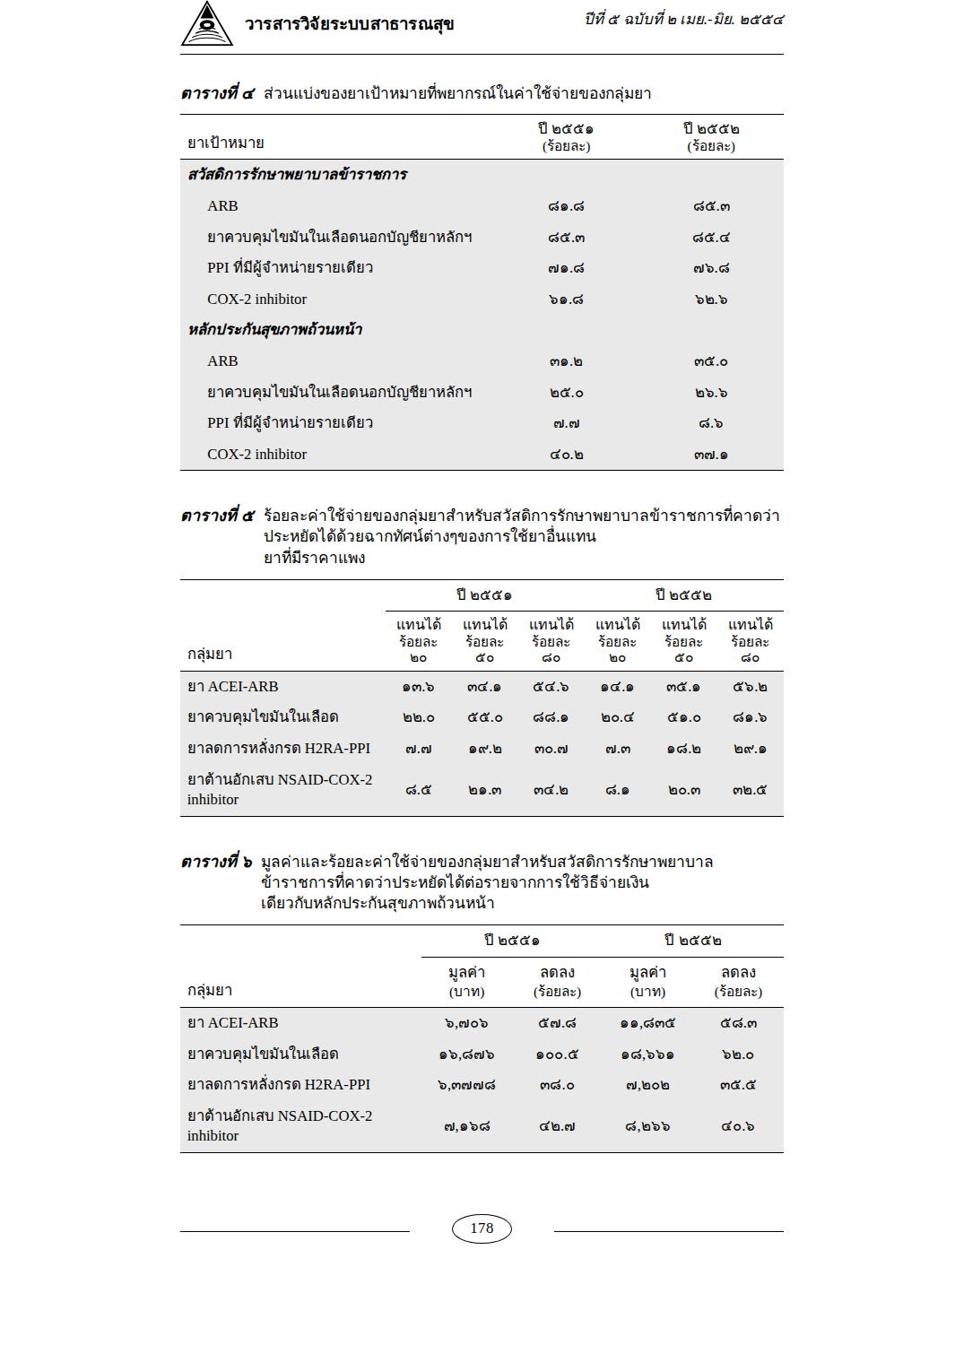วารสารวิจัยระบบสาธารณสุข
ปีที่ ๕ ฉบับที่ ๒ เมย.-มิย. ๒๕๕๔
ตารางที่ ๔
ส่วนแบ่งของยาเป้าหมายที่พยากรณ์ในค่าใช้จ่ายของกลุ่มยา
| ยาเป้าหมาย | ปี ๒๕๕๑ (ร้อยละ) | ปี ๒๕๕๒ (ร้อยละ) |
| --- | --- | --- |
| สวัสดิการรักษาพยาบาลข้าราชการ |
| ARB | ๘๑.๘ | ๘๕.๓ |
| ยาควบคุมไขมันในเลือดนอกบัญชียาหลักฯ | ๘๕.๓ | ๘๕.๔ |
| PPI ที่มีผู้จำหน่ายรายเดียว | ๗๑.๘ | ๗๖.๘ |
| COX-2 inhibitor | ๖๑.๘ | ๖๒.๖ |
| หลักประกันสุขภาพถ้วนหน้า |
| ARB | ๓๑.๒ | ๓๕.๐ |
| ยาควบคุมไขมันในเลือดนอกบัญชียาหลักฯ | ๒๕.๐ | ๒๖.๖ |
| PPI ที่มีผู้จำหน่ายรายเดียว | ๗.๗ | ๘.๖ |
| COX-2 inhibitor | ๔๐.๒ | ๓๗.๑ |
ตารางที่ ๕
ร้อยละค่าใช้จ่ายของกลุ่มยาสำหรับสวัสดิการรักษาพยาบาลข้าราชการที่คาดว่าประหยัดได้ด้วยฉากทัศน์ต่างๆของการใช้ยาอื่นแทน
ยาที่มีราคาแพง
| กลุ่มยา | ปี ๒๕๕๑ | ปี ๒๕๕๒ |
| --- | --- | --- |
| แทนได้ ร้อยละ ๒๐ | แทนได้ ร้อยละ ๕๐ | แทนได้ ร้อยละ ๘๐ | แทนได้ ร้อยละ ๒๐ | แทนได้ ร้อยละ ๕๐ | แทนได้ ร้อยละ ๘๐ |
| ยา ACEI-ARB | ๑๓.๖ | ๓๔.๑ | ๕๔.๖ | ๑๔.๑ | ๓๕.๑ | ๕๖.๒ |
| ยาควบคุมไขมันในเลือด | ๒๒.๐ | ๕๕.๐ | ๘๘.๑ | ๒๐.๔ | ๕๑.๐ | ๘๑.๖ |
| ยาลดการหลั่งกรด H2RA-PPI | ๗.๗ | ๑๙.๒ | ๓๐.๗ | ๗.๓ | ๑๘.๒ | ๒๙.๑ |
| ยาต้านอักเสบ NSAID-COX-2 inhibitor | ๘.๕ | ๒๑.๓ | ๓๔.๒ | ๘.๑ | ๒๐.๓ | ๓๒.๕ |
ตารางที่ ๖
มูลค่าและร้อยละค่าใช้จ่ายของกลุ่มยาสำหรับสวัสดิการรักษาพยาบาลข้าราชการที่คาดว่าประหยัดได้ต่อรายจากการใช้วิธีจ่ายเงิน
เดียวกับหลักประกันสุขภาพถ้วนหน้า
| กลุ่มยา | ปี ๒๕๕๑ | ปี ๒๕๕๒ |
| --- | --- | --- |
| มูลค่า (บาท) | ลดลง (ร้อยละ) | มูลค่า (บาท) | ลดลง (ร้อยละ) |
| ยา ACEI-ARB | ๖,๗๐๖ | ๕๗.๘ | ๑๑,๘๓๕ | ๕๘.๓ |
| ยาควบคุมไขมันในเลือด | ๑๖,๘๗๖ | ๑๐๐.๕ | ๑๘,๖๖๑ | ๖๒.๐ |
| ยาลดการหลั่งกรด H2RA-PPI | ๖,๓๗๗๘ | ๓๘.๐ | ๗,๒๐๒ | ๓๕.๕ |
| ยาต้านอักเสบ NSAID-COX-2 inhibitor | ๗,๑๖๘ | ๔๒.๗ | ๘,๒๖๖ | ๔๐.๖ |
178